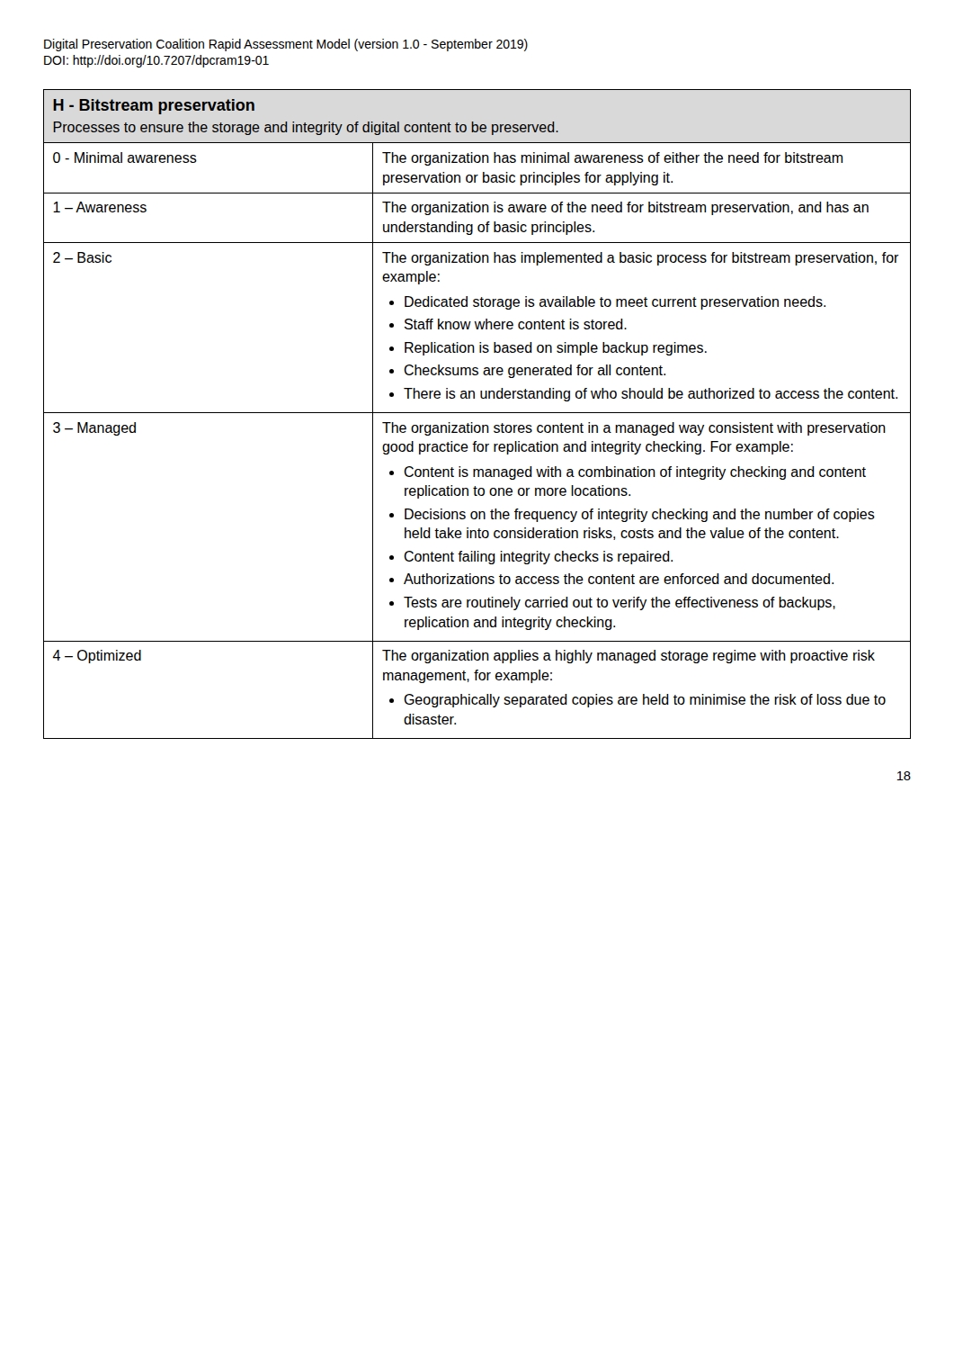Digital Preservation Coalition Rapid Assessment Model (version 1.0 - September 2019)
DOI: http://doi.org/10.7207/dpcram19-01
| H - Bitstream preservation |
| Processes to ensure the storage and integrity of digital content to be preserved. |
| 0 - Minimal awareness | The organization has minimal awareness of either the need for bitstream preservation or basic principles for applying it. |
| 1 – Awareness | The organization is aware of the need for bitstream preservation, and has an understanding of basic principles. |
| 2 – Basic | The organization has implemented a basic process for bitstream preservation, for example: Dedicated storage is available to meet current preservation needs. Staff know where content is stored. Replication is based on simple backup regimes. Checksums are generated for all content. There is an understanding of who should be authorized to access the content. |
| 3 – Managed | The organization stores content in a managed way consistent with preservation good practice for replication and integrity checking. For example: Content is managed with a combination of integrity checking and content replication to one or more locations. Decisions on the frequency of integrity checking and the number of copies held take into consideration risks, costs and the value of the content. Content failing integrity checks is repaired. Authorizations to access the content are enforced and documented. Tests are routinely carried out to verify the effectiveness of backups, replication and integrity checking. |
| 4 – Optimized | The organization applies a highly managed storage regime with proactive risk management, for example: Geographically separated copies are held to minimise the risk of loss due to disaster. |
18